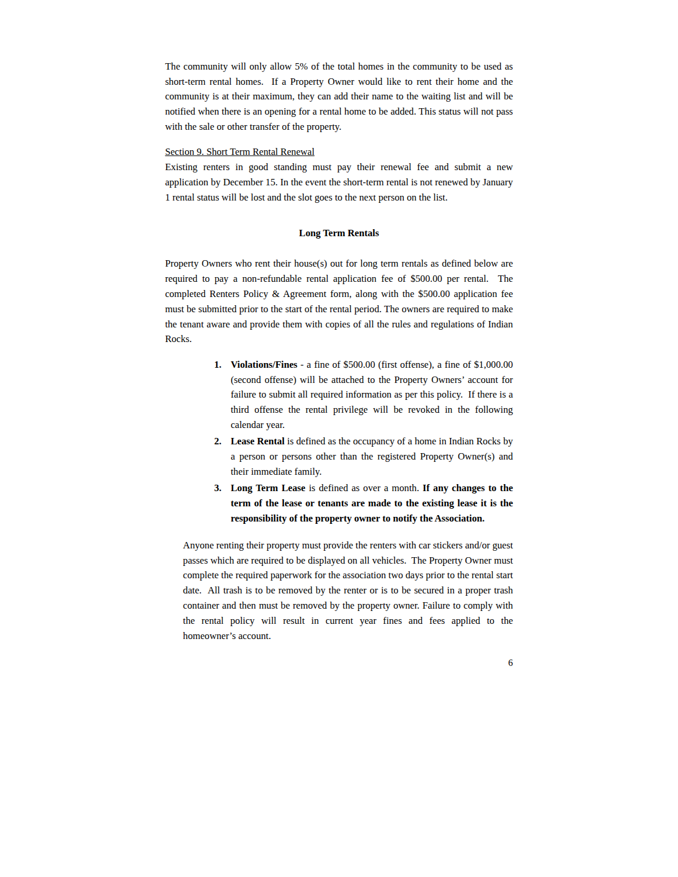The community will only allow 5% of the total homes in the community to be used as short-term rental homes. If a Property Owner would like to rent their home and the community is at their maximum, they can add their name to the waiting list and will be notified when there is an opening for a rental home to be added. This status will not pass with the sale or other transfer of the property.
Section 9. Short Term Rental Renewal
Existing renters in good standing must pay their renewal fee and submit a new application by December 15. In the event the short-term rental is not renewed by January 1 rental status will be lost and the slot goes to the next person on the list.
Long Term Rentals
Property Owners who rent their house(s) out for long term rentals as defined below are required to pay a non-refundable rental application fee of $500.00 per rental. The completed Renters Policy & Agreement form, along with the $500.00 application fee must be submitted prior to the start of the rental period. The owners are required to make the tenant aware and provide them with copies of all the rules and regulations of Indian Rocks.
Violations/Fines - a fine of $500.00 (first offense), a fine of $1,000.00 (second offense) will be attached to the Property Owners’ account for failure to submit all required information as per this policy. If there is a third offense the rental privilege will be revoked in the following calendar year.
Lease Rental is defined as the occupancy of a home in Indian Rocks by a person or persons other than the registered Property Owner(s) and their immediate family.
Long Term Lease is defined as over a month. If any changes to the term of the lease or tenants are made to the existing lease it is the responsibility of the property owner to notify the Association.
Anyone renting their property must provide the renters with car stickers and/or guest passes which are required to be displayed on all vehicles. The Property Owner must complete the required paperwork for the association two days prior to the rental start date. All trash is to be removed by the renter or is to be secured in a proper trash container and then must be removed by the property owner. Failure to comply with the rental policy will result in current year fines and fees applied to the homeowner’s account.
6